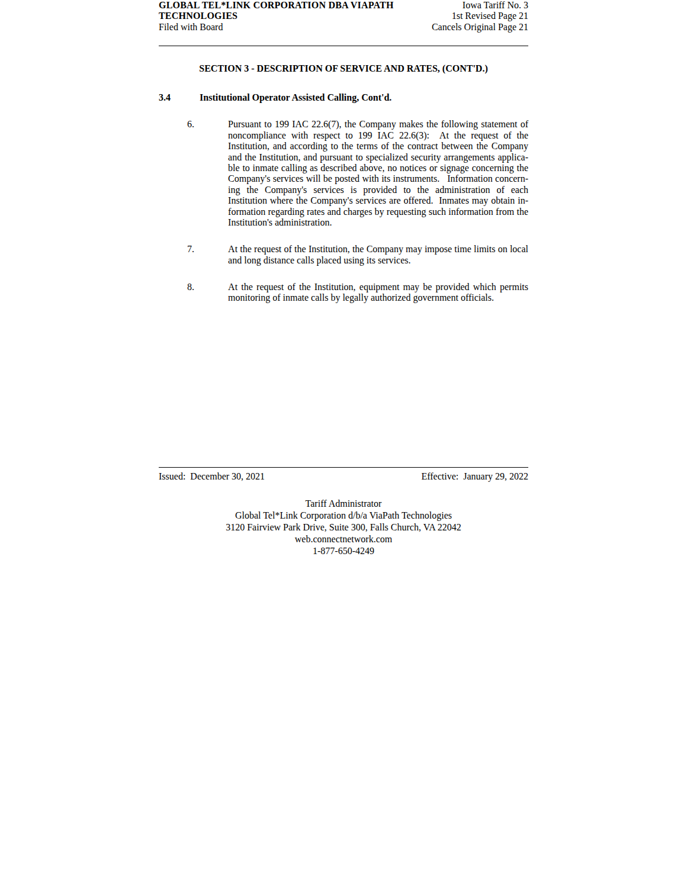GLOBAL TEL*LINK CORPORATION DBA VIAPATH TECHNOLOGIES
Filed with Board
Iowa Tariff No. 3
1st Revised Page 21
Cancels Original Page 21
SECTION 3 - DESCRIPTION OF SERVICE AND RATES, (CONT'D.)
3.4
Institutional Operator Assisted Calling, Cont'd.
6.
Pursuant to 199 IAC 22.6(7), the Company makes the following statement of noncompliance with respect to 199 IAC 22.6(3): At the request of the Institution, and according to the terms of the contract between the Company and the Institution, and pursuant to specialized security arrangements applicable to inmate calling as described above, no notices or signage concerning the Company's services will be posted with its instruments. Information concerning the Company's services is provided to the administration of each Institution where the Company's services are offered. Inmates may obtain information regarding rates and charges by requesting such information from the Institution's administration.
7.
At the request of the Institution, the Company may impose time limits on local and long distance calls placed using its services.
8.
At the request of the Institution, equipment may be provided which permits monitoring of inmate calls by legally authorized government officials.
Issued: December 30, 2021
Effective: January 29, 2022
Tariff Administrator
Global Tel*Link Corporation d/b/a ViaPath Technologies
3120 Fairview Park Drive, Suite 300, Falls Church, VA 22042
web.connectnetwork.com
1-877-650-4249